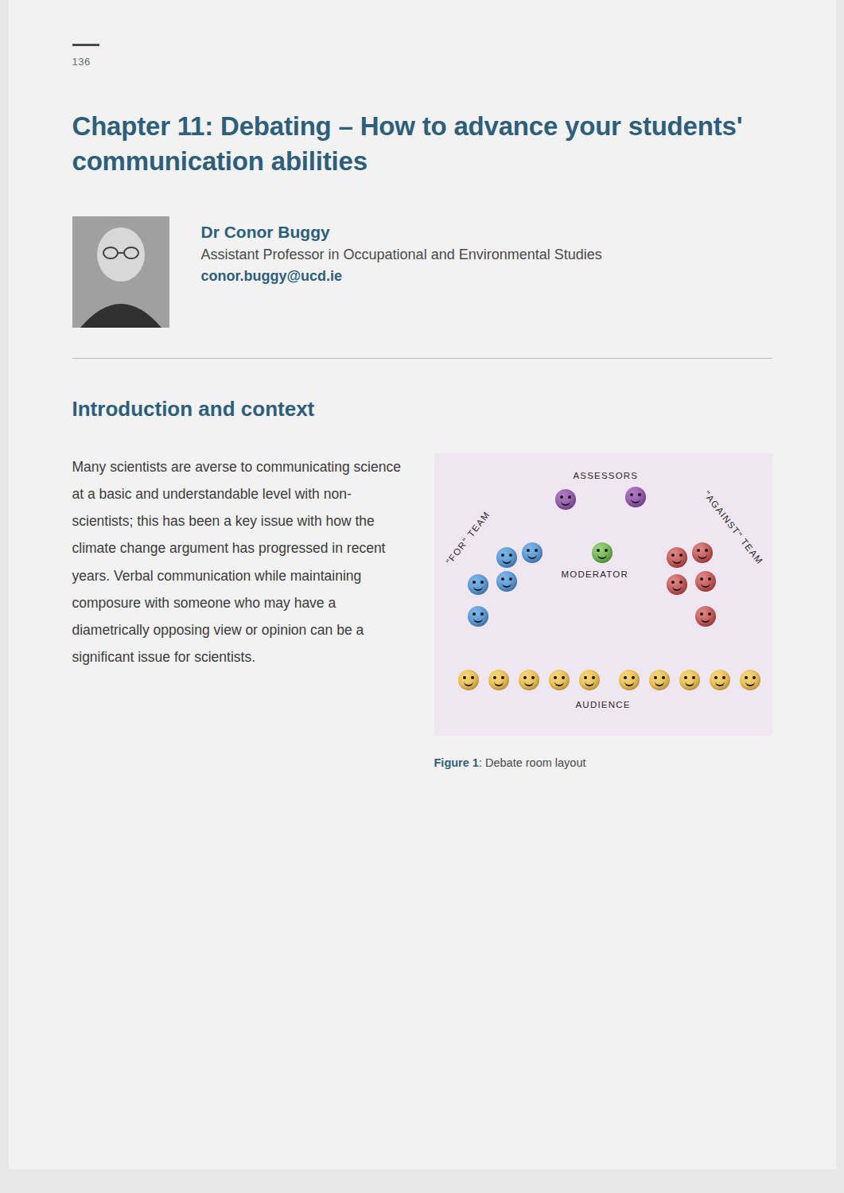136
Chapter 11: Debating – How to advance your students' communication abilities
Dr Conor Buggy
Assistant Professor in Occupational and Environmental Studies
conor.buggy@ucd.ie
Introduction and context
Many scientists are averse to communicating science at a basic and understandable level with non-scientists; this has been a key issue with how the climate change argument has progressed in recent years. Verbal communication while maintaining composure with someone who may have a diametrically opposing view or opinion can be a significant issue for scientists.
ASSESSORS
MODERATOR
"FOR" TEAM
"AGAINST" TEAM
AUDIENCE
Figure 1: Debate room layout